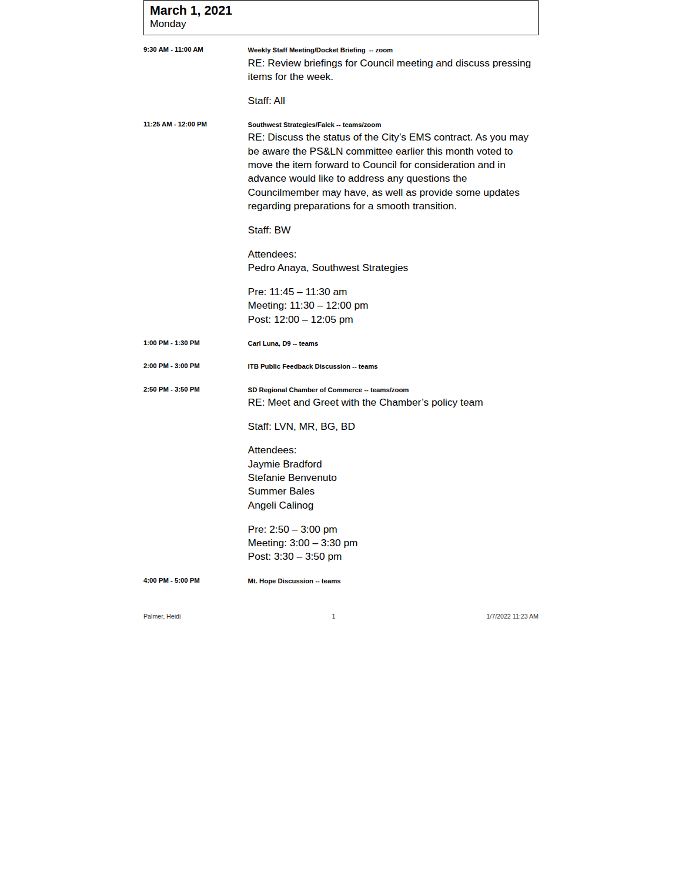March 1, 2021
Monday
| 9:30 AM - 11:00 AM | Weekly Staff Meeting/Docket Briefing -- zoom RE: Review briefings for Council meeting and discuss pressing items for the week. Staff: All |
| 11:25 AM - 12:00 PM | Southwest Strategies/Falck -- teams/zoom RE: Discuss the status of the City’s EMS contract. As you may be aware the PS&LN committee earlier this month voted to move the item forward to Council for consideration and in advance would like to address any questions the Councilmember may have, as well as provide some updates regarding preparations for a smooth transition. Staff: BW Attendees: Pedro Anaya, Southwest Strategies Pre: 11:45 – 11:30 am Meeting: 11:30 – 12:00 pm Post: 12:00 – 12:05 pm |
| 1:00 PM - 1:30 PM | Carl Luna, D9 -- teams |
| 2:00 PM - 3:00 PM | ITB Public Feedback Discussion -- teams |
| 2:50 PM - 3:50 PM | SD Regional Chamber of Commerce -- teams/zoom RE: Meet and Greet with the Chamber’s policy team Staff: LVN, MR, BG, BD Attendees: Jaymie Bradford Stefanie Benvenuto Summer Bales Angeli Calinog Pre: 2:50 – 3:00 pm Meeting: 3:00 – 3:30 pm Post: 3:30 – 3:50 pm |
| 4:00 PM - 5:00 PM | Mt. Hope Discussion -- teams |
Palmer, Heidi 1/7/2022 11:23 AM
1